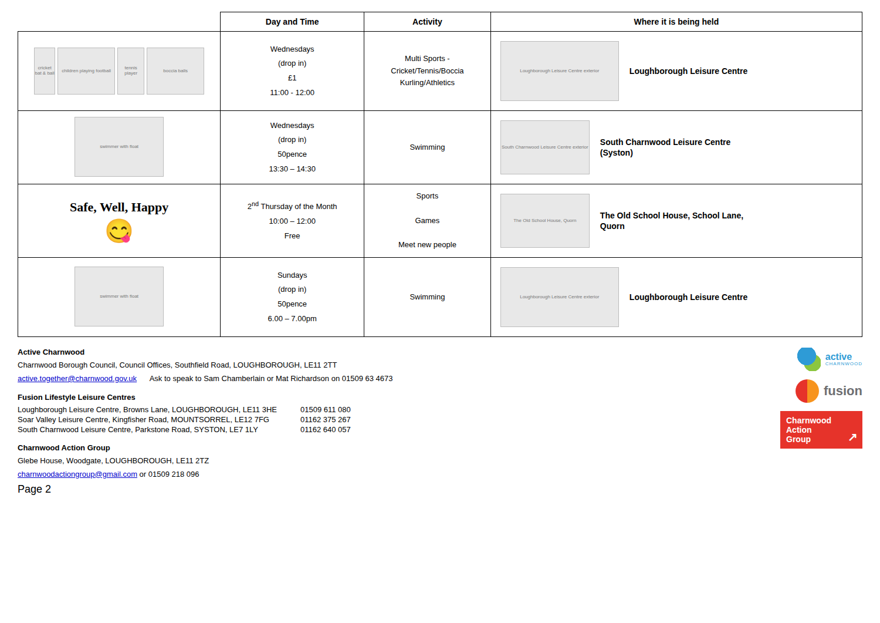| | Day and Time | Activity | Where it is being held |
| --- | --- | --- | --- |
| cricket bat & ball children playing football tennis player boccia balls | Wednesdays (drop in) £1 11:00 - 12:00 | Multi Sports - Cricket/Tennis/Boccia Kurling/Athletics | Loughborough Leisure Centre exterior Loughborough Leisure Centre |
| swimmer with float | Wednesdays (drop in) 50pence 13:30 – 14:30 | Swimming | South Charnwood Leisure Centre exterior South Charnwood Leisure Centre (Syston) |
| Safe, Well, Happy 😋 | 2 nd Thursday of the Month 10:00 – 12:00 Free | Sports Games Meet new people | The Old School House, Quorn The Old School House, School Lane, Quorn |
| swimmer with float | Sundays (drop in) 50pence 6.00 – 7.00pm | Swimming | Loughborough Leisure Centre exterior Loughborough Leisure Centre |
Active Charnwood
Charnwood Borough Council, Council Offices, Southfield Road, LOUGHBOROUGH, LE11 2TT
active.together@charnwood.gov.uk Ask to speak to Sam Chamberlain or Mat Richardson on 01509 63 4673
Fusion Lifestyle Leisure Centres
| Loughborough Leisure Centre, Browns Lane, LOUGHBOROUGH, LE11 3HE | 01509 611 080 |
| Soar Valley Leisure Centre, Kingfisher Road, MOUNTSORREL, LE12 7FG | 01162 375 267 |
| South Charnwood Leisure Centre, Parkstone Road, SYSTON, LE7 1LY | 01162 640 057 |
Charnwood Action Group
Glebe House, Woodgate, LOUGHBOROUGH, LE11 2TZ
charnwoodactiongroup@gmail.com or 01509 218 096
Page 2
activeCHARNWOOD
fusion
Charnwood
Action
Group ↗